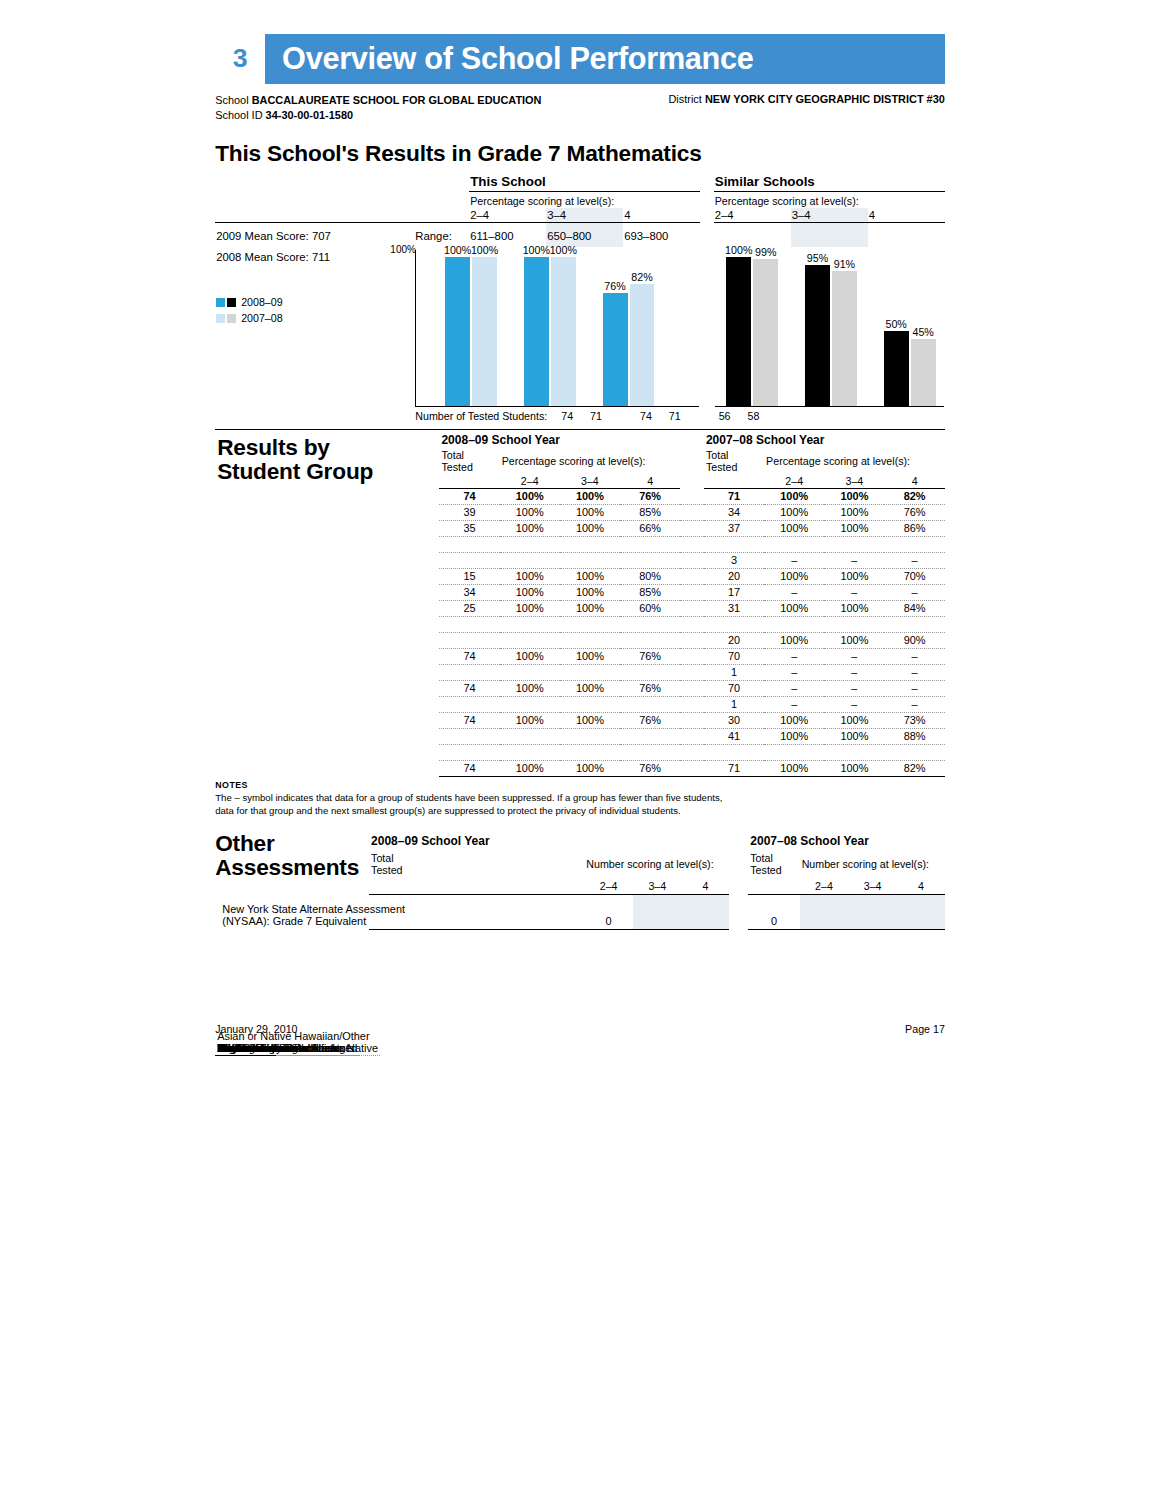3
Overview of School Performance
School BACCALAUREATE SCHOOL FOR GLOBAL EDUCATION
School ID 34-30-00-01-1580
District NEW YORK CITY GEOGRAPHIC DISTRICT #30
This School's Results in Grade 7 Mathematics
| | | This School | | Similar Schools |
| | | Percentage scoring at level(s): | | Percentage scoring at level(s): |
| | | 2–4 | 3–4 | 4 | | 2–4 | 3–4 | 4 |
| 2009 Mean Score: 707 | Range: | 611–800 | 650–800 | 693–800 | | | | |
| 2008 Mean Score: 711 2008–09 2007–08 | 100% 100% 100% 100% 100% 76% 82% Number of Tested Students: 74 71 74 71 56 58 | | 100% 99% 95% 91% 50% 45% |
| Results by Student Group | 2008–09 School Year | | 2007–08 School Year |
| Total Tested | Percentage scoring at level(s): | | Total Tested | Percentage scoring at level(s): |
| | 2–4 | 3–4 | 4 | | | 2–4 | 3–4 | 4 |
| All Students | 74 | 100% | 100% | 76% | | 71 | 100% | 100% | 82% |
| Female | 39 | 100% | 100% | 85% | | 34 | 100% | 100% | 76% |
| Male | 35 | 100% | 100% | 66% | | 37 | 100% | 100% | 86% |
| American Indian or Alaska Native | | | | | | | | | |
| Black or African American | | | | | | 3 | – | – | – |
| Hispanic or Latino | 15 | 100% | 100% | 80% | | 20 | 100% | 100% | 70% |
| Asian or Native Hawaiian/Other Pacific Islander | 34 | 100% | 100% | 85% | | 17 | – | – | – |
| White | 25 | 100% | 100% | 60% | | 31 | 100% | 100% | 84% |
| Multiracial | | | | | | | | | |
| Small Group Totals | | | | | | 20 | 100% | 100% | 90% |
| General-Education Students | 74 | 100% | 100% | 76% | | 70 | – | – | – |
| Students with Disabilities | | | | | | 1 | – | – | – |
| English Proficient | 74 | 100% | 100% | 76% | | 70 | – | – | – |
| Limited English Proficient | | | | | | 1 | – | – | – |
| Economically Disadvantaged | 74 | 100% | 100% | 76% | | 30 | 100% | 100% | 73% |
| Not Disadvantaged | | | | | | 41 | 100% | 100% | 88% |
| Migrant | | | | | | | | | |
| Not Migrant | 74 | 100% | 100% | 76% | | 71 | 100% | 100% | 82% |
NOTES
The – symbol indicates that data for a group of students have been suppressed. If a group has fewer than five students,
data for that group and the next smallest group(s) are suppressed to protect the privacy of individual students.
Other
Assessments
| 2008–09 School Year | | 2007–08 School Year |
| Total Tested | Number scoring at level(s): | | Total Tested | Number scoring at level(s): |
| | 2–4 | 3–4 | 4 | | | 2–4 | 3–4 | 4 |
| New York State Alternate Assessment (NYSAA): Grade 7 Equivalent | 0 | | | | 0 | | | |
January 29, 2010
Page 17